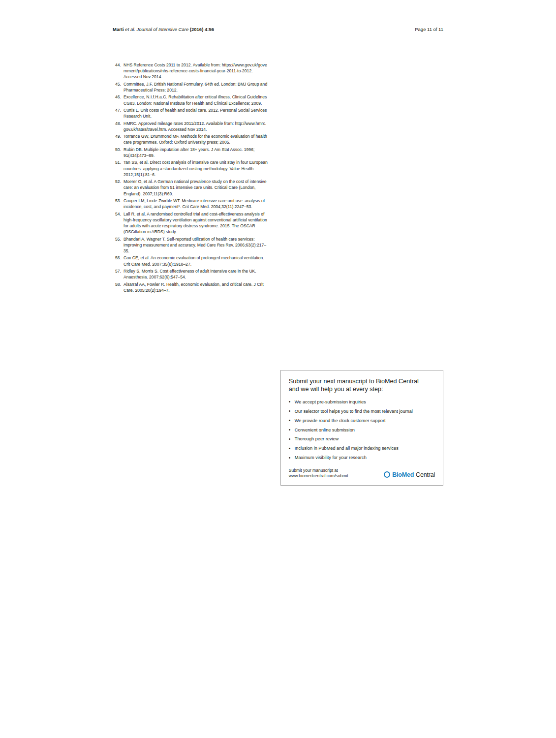Marti et al. Journal of Intensive Care (2016) 4:56
Page 11 of 11
44. NHS Reference Costs 2011 to 2012. Available from: https://www.gov.uk/government/publications/nhs-reference-costs-financial-year-2011-to-2012. Accessed Nov 2014.
45. Committee, J.F. British National Formulary. 64th ed. London: BMJ Group and Pharmaceutical Press; 2012.
46. Excellence, N.I.f.H.a.C. Rehabilitation after critical illness. Clinical Guidelines CG83. London: National Institute for Health and Clinical Excellence; 2009.
47. Curtis L. Unit costs of health and social care. 2012. Personal Social Services Research Unit.
48. HMRC. Approved mileage rates 2011/2012. Available from: http://www.hmrc.gov.uk/rates/travel.htm. Accessed Nov 2014.
49. Torrance GW, Drummond MF. Methods for the economic evaluation of health care programmes. Oxford: Oxford university press; 2005.
50. Rubin DB. Multiple imputation after 18+ years. J Am Stat Assoc. 1996; 91(434):473–89.
51. Tan SS, et al. Direct cost analysis of intensive care unit stay in four European countries: applying a standardized costing methodology. Value Health. 2012;15(1):81–6.
52. Moerer O, et al. A German national prevalence study on the cost of intensive care: an evaluation from 51 intensive care units. Critical Care (London, England). 2007;11(3):R69.
53. Cooper LM, Linde-Zwirble WT. Medicare intensive care unit use: analysis of incidence, cost, and payment*. Crit Care Med. 2004;32(11):2247–53.
54. Lall R, et al. A randomised controlled trial and cost-effectiveness analysis of high-frequency oscillatory ventilation against conventional artificial ventilation for adults with acute respiratory distress syndrome. 2015. The OSCAR (OSCillation in ARDS) study.
55. Bhandari A, Wagner T. Self-reported utilization of health care services: improving measurement and accuracy. Med Care Res Rev. 2006;63(2):217–35.
56. Cox CE, et al. An economic evaluation of prolonged mechanical ventilation. Crit Care Med. 2007;35(8):1918–27.
57. Ridley S, Morris S. Cost effectiveness of adult intensive care in the UK. Anaesthesia. 2007;62(6):547–54.
58. Alsarraf AA, Fowler R. Health, economic evaluation, and critical care. J Crit Care. 2005;20(2):194–7.
Submit your next manuscript to BioMed Central
and we will help you at every step:
We accept pre-submission inquiries
Our selector tool helps you to find the most relevant journal
We provide round the clock customer support
Convenient online submission
Thorough peer review
Inclusion in PubMed and all major indexing services
Maximum visibility for your research
Submit your manuscript at
www.biomedcentral.com/submit
BioMed Central